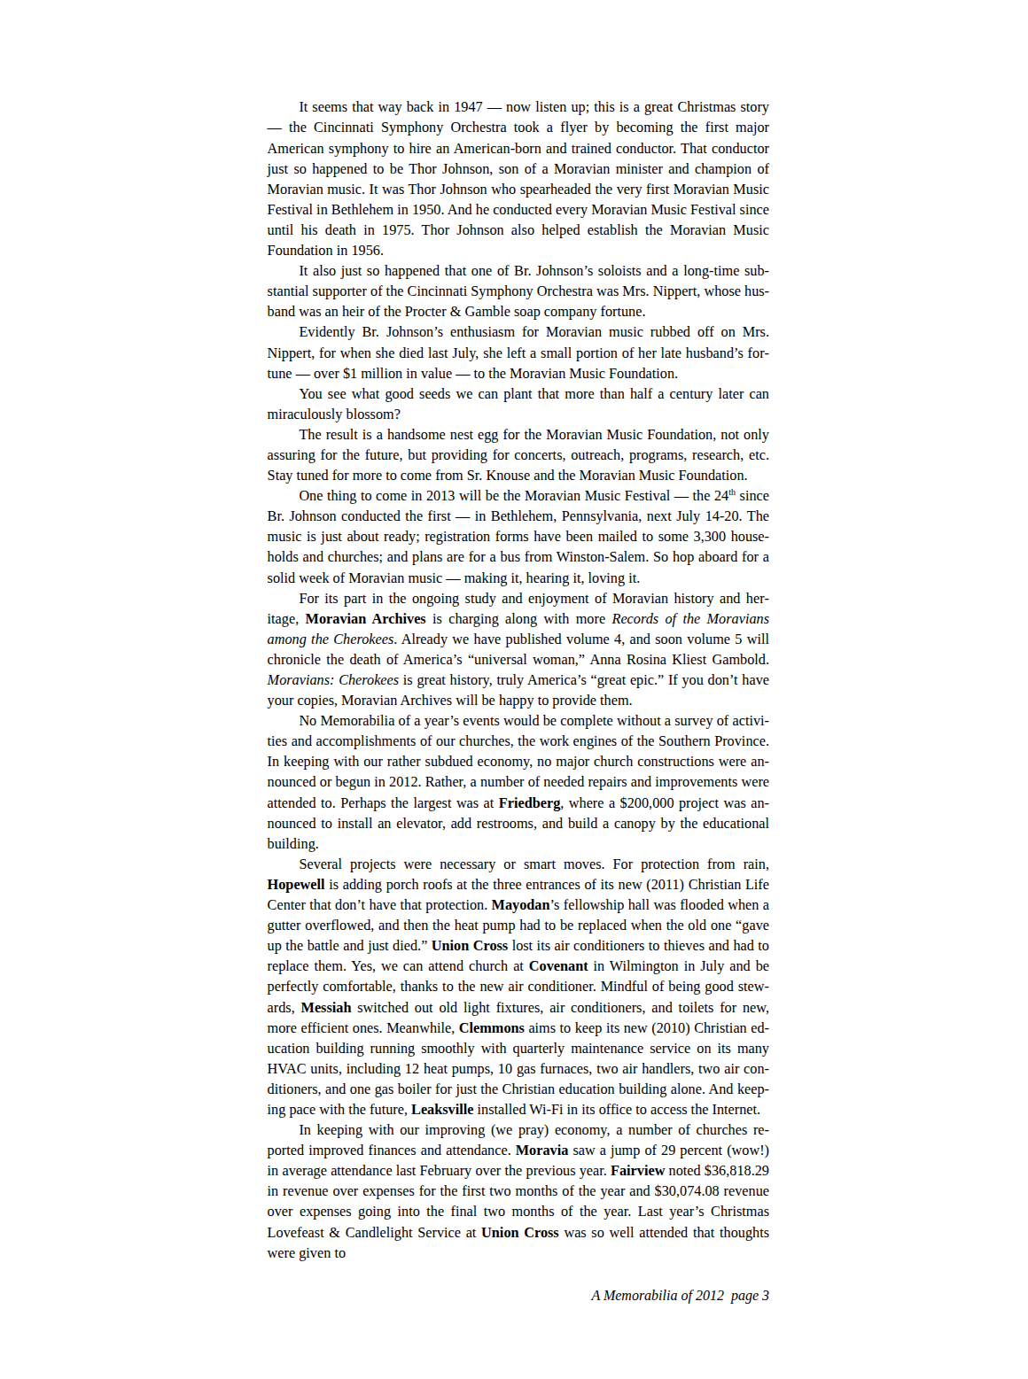It seems that way back in 1947 — now listen up; this is a great Christmas story — the Cincinnati Symphony Orchestra took a flyer by becoming the first major American symphony to hire an American-born and trained conductor. That conductor just so happened to be Thor Johnson, son of a Moravian minister and champion of Moravian music. It was Thor Johnson who spearheaded the very first Moravian Music Festival in Bethlehem in 1950. And he conducted every Moravian Music Festival since until his death in 1975. Thor Johnson also helped establish the Moravian Music Foundation in 1956.
It also just so happened that one of Br. Johnson’s soloists and a long-time substantial supporter of the Cincinnati Symphony Orchestra was Mrs. Nippert, whose husband was an heir of the Procter & Gamble soap company fortune.
Evidently Br. Johnson’s enthusiasm for Moravian music rubbed off on Mrs. Nippert, for when she died last July, she left a small portion of her late husband’s fortune — over $1 million in value — to the Moravian Music Foundation.
You see what good seeds we can plant that more than half a century later can miraculously blossom?
The result is a handsome nest egg for the Moravian Music Foundation, not only assuring for the future, but providing for concerts, outreach, programs, research, etc. Stay tuned for more to come from Sr. Knouse and the Moravian Music Foundation.
One thing to come in 2013 will be the Moravian Music Festival — the 24th since Br. Johnson conducted the first — in Bethlehem, Pennsylvania, next July 14-20. The music is just about ready; registration forms have been mailed to some 3,300 households and churches; and plans are for a bus from Winston-Salem. So hop aboard for a solid week of Moravian music — making it, hearing it, loving it.
For its part in the ongoing study and enjoyment of Moravian history and heritage, Moravian Archives is charging along with more Records of the Moravians among the Cherokees. Already we have published volume 4, and soon volume 5 will chronicle the death of America’s “universal woman,” Anna Rosina Kliest Gambold. Moravians: Cherokees is great history, truly America’s “great epic.” If you don’t have your copies, Moravian Archives will be happy to provide them.
No Memorabilia of a year’s events would be complete without a survey of activities and accomplishments of our churches, the work engines of the Southern Province. In keeping with our rather subdued economy, no major church constructions were announced or begun in 2012. Rather, a number of needed repairs and improvements were attended to. Perhaps the largest was at Friedberg, where a $200,000 project was announced to install an elevator, add restrooms, and build a canopy by the educational building.
Several projects were necessary or smart moves. For protection from rain, Hopewell is adding porch roofs at the three entrances of its new (2011) Christian Life Center that don’t have that protection. Mayodan’s fellowship hall was flooded when a gutter overflowed, and then the heat pump had to be replaced when the old one “gave up the battle and just died.” Union Cross lost its air conditioners to thieves and had to replace them. Yes, we can attend church at Covenant in Wilmington in July and be perfectly comfortable, thanks to the new air conditioner. Mindful of being good stewards, Messiah switched out old light fixtures, air conditioners, and toilets for new, more efficient ones. Meanwhile, Clemmons aims to keep its new (2010) Christian education building running smoothly with quarterly maintenance service on its many HVAC units, including 12 heat pumps, 10 gas furnaces, two air handlers, two air conditioners, and one gas boiler for just the Christian education building alone. And keeping pace with the future, Leaksville installed Wi-Fi in its office to access the Internet.
In keeping with our improving (we pray) economy, a number of churches reported improved finances and attendance. Moravia saw a jump of 29 percent (wow!) in average attendance last February over the previous year. Fairview noted $36,818.29 in revenue over expenses for the first two months of the year and $30,074.08 revenue over expenses going into the final two months of the year. Last year’s Christmas Lovefeast & Candlelight Service at Union Cross was so well attended that thoughts were given to
A Memorabilia of 2012 page 3